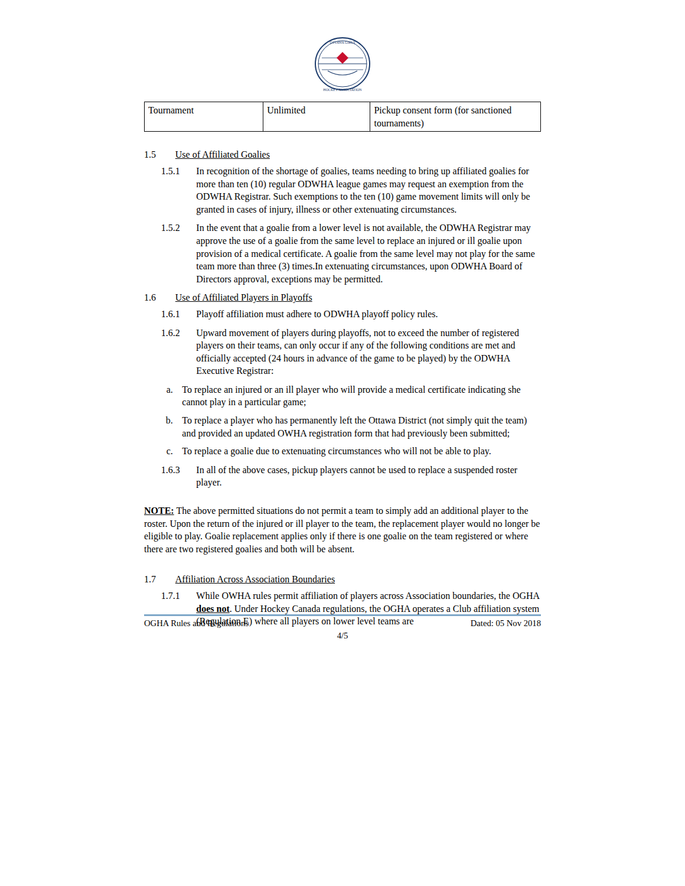OTTAWA GIRLS HOCKEY ASSOCIATION
| Tournament | Unlimited | Pickup consent form (for sanctioned tournaments) |
1.5 Use of Affiliated Goalies
1.5.1
In recognition of the shortage of goalies, teams needing to bring up affiliated goalies for more than ten (10) regular ODWHA league games may request an exemption from the ODWHA Registrar. Such exemptions to the ten (10) game movement limits will only be granted in cases of injury, illness or other extenuating circumstances.
1.5.2
In the event that a goalie from a lower level is not available, the ODWHA Registrar may approve the use of a goalie from the same level to replace an injured or ill goalie upon provision of a medical certificate. A goalie from the same level may not play for the same team more than three (3) times.In extenuating circumstances, upon ODWHA Board of Directors approval, exceptions may be permitted.
1.6 Use of Affiliated Players in Playoffs
1.6.1
Playoff affiliation must adhere to ODWHA playoff policy rules.
1.6.2
Upward movement of players during playoffs, not to exceed the number of registered players on their teams, can only occur if any of the following conditions are met and officially accepted (24 hours in advance of the game to be played) by the ODWHA Executive Registrar:
To replace an injured or an ill player who will provide a medical certificate indicating she cannot play in a particular game;
To replace a player who has permanently left the Ottawa District (not simply quit the team) and provided an updated OWHA registration form that had previously been submitted;
To replace a goalie due to extenuating circumstances who will not be able to play.
1.6.3
In all of the above cases, pickup players cannot be used to replace a suspended roster player.
NOTE: The above permitted situations do not permit a team to simply add an additional player to the roster. Upon the return of the injured or ill player to the team, the replacement player would no longer be eligible to play. Goalie replacement applies only if there is one goalie on the team registered or where there are two registered goalies and both will be absent.
1.7 Affiliation Across Association Boundaries
1.7.1
While OWHA rules permit affiliation of players across Association boundaries, the OGHA does not. Under Hockey Canada regulations, the OGHA operates a Club affiliation system (Regulation E) where all players on lower level teams are
OGHA Rules and Regulations
Dated: 05 Nov 2018
4/5